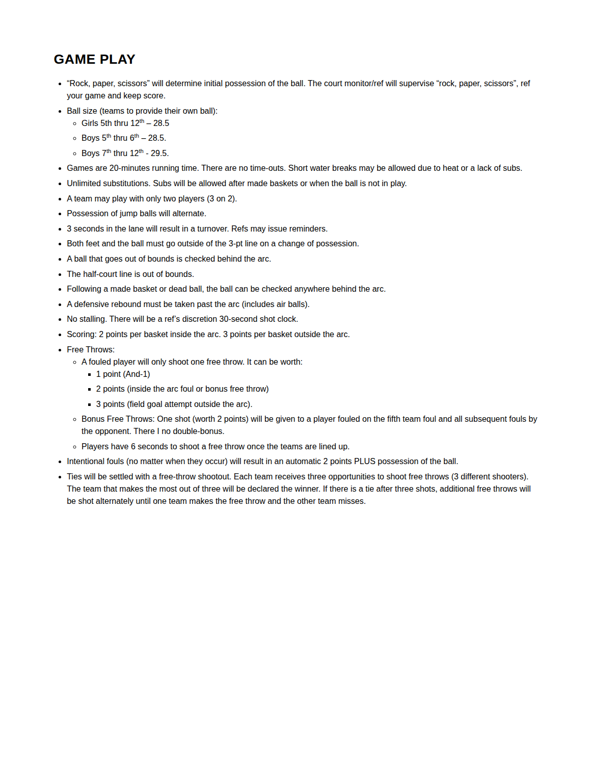GAME PLAY
“Rock, paper, scissors” will determine initial possession of the ball. The court monitor/ref will supervise “rock, paper, scissors”, ref your game and keep score.
Ball size (teams to provide their own ball):
Girls 5th thru 12th – 28.5
Boys 5th thru 6th – 28.5.
Boys 7th thru 12th - 29.5.
Games are 20-minutes running time. There are no time-outs. Short water breaks may be allowed due to heat or a lack of subs.
Unlimited substitutions. Subs will be allowed after made baskets or when the ball is not in play.
A team may play with only two players (3 on 2).
Possession of jump balls will alternate.
3 seconds in the lane will result in a turnover. Refs may issue reminders.
Both feet and the ball must go outside of the 3-pt line on a change of possession.
A ball that goes out of bounds is checked behind the arc.
The half-court line is out of bounds.
Following a made basket or dead ball, the ball can be checked anywhere behind the arc.
A defensive rebound must be taken past the arc (includes air balls).
No stalling. There will be a ref’s discretion 30-second shot clock.
Scoring: 2 points per basket inside the arc. 3 points per basket outside the arc.
Free Throws:
A fouled player will only shoot one free throw. It can be worth:
1 point (And-1)
2 points (inside the arc foul or bonus free throw)
3 points (field goal attempt outside the arc).
Bonus Free Throws: One shot (worth 2 points) will be given to a player fouled on the fifth team foul and all subsequent fouls by the opponent. There I no double-bonus.
Players have 6 seconds to shoot a free throw once the teams are lined up.
Intentional fouls (no matter when they occur) will result in an automatic 2 points PLUS possession of the ball.
Ties will be settled with a free-throw shootout. Each team receives three opportunities to shoot free throws (3 different shooters). The team that makes the most out of three will be declared the winner. If there is a tie after three shots, additional free throws will be shot alternately until one team makes the free throw and the other team misses.